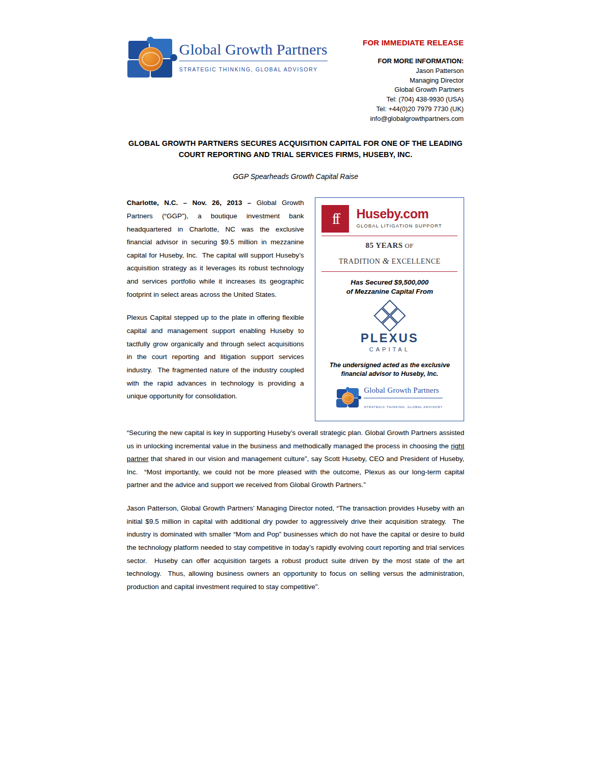| Global Growth Partners STRATEGIC THINKING, GLOBAL ADVISORY | FOR IMMEDIATE RELEASE FOR MORE INFORMATION: Jason Patterson Managing Director Global Growth Partners Tel: (704) 438-9930 (USA) Tel: +44(0)20 7979 7730 (UK) info@globalgrowthpartners.com |
GLOBAL GROWTH PARTNERS SECURES ACQUISITION CAPITAL FOR ONE OF THE LEADING
COURT REPORTING AND TRIAL SERVICES FIRMS, HUSEBY, INC.
GGP Spearheads Growth Capital Raise
ff
Huseby.com
GLOBAL LITIGATION SUPPORT
85 YEARS OF
TRADITION & EXCELLENCE
Has Secured $9,500,000
of Mezzanine Capital From
PLEXUS
CAPITAL
The undersigned acted as the exclusive
financial advisor to Huseby, Inc.
Global Growth Partners
STRATEGIC THINKING, GLOBAL ADVISORY
Charlotte, N.C. – Nov. 26, 2013 – Global Growth Partners (“GGP”), a boutique investment bank headquartered in Charlotte, NC was the exclusive financial advisor in securing $9.5 million in mezzanine capital for Huseby, Inc. The capital will support Huseby’s acquisition strategy as it leverages its robust technology and services portfolio while it increases its geographic footprint in select areas across the United States.
Plexus Capital stepped up to the plate in offering flexible capital and management support enabling Huseby to tactfully grow organically and through select acquisitions in the court reporting and litigation support services industry. The fragmented nature of the industry coupled with the rapid advances in technology is providing a unique opportunity for consolidation.
“Securing the new capital is key in supporting Huseby’s overall strategic plan. Global Growth Partners assisted us in unlocking incremental value in the business and methodically managed the process in choosing the right partner that shared in our vision and management culture”, say Scott Huseby, CEO and President of Huseby, Inc. “Most importantly, we could not be more pleased with the outcome, Plexus as our long-term capital partner and the advice and support we received from Global Growth Partners.”
Jason Patterson, Global Growth Partners’ Managing Director noted, “The transaction provides Huseby with an initial $9.5 million in capital with additional dry powder to aggressively drive their acquisition strategy. The industry is dominated with smaller “Mom and Pop” businesses which do not have the capital or desire to build the technology platform needed to stay competitive in today’s rapidly evolving court reporting and trial services sector. Huseby can offer acquisition targets a robust product suite driven by the most state of the art technology. Thus, allowing business owners an opportunity to focus on selling versus the administration, production and capital investment required to stay competitive”.